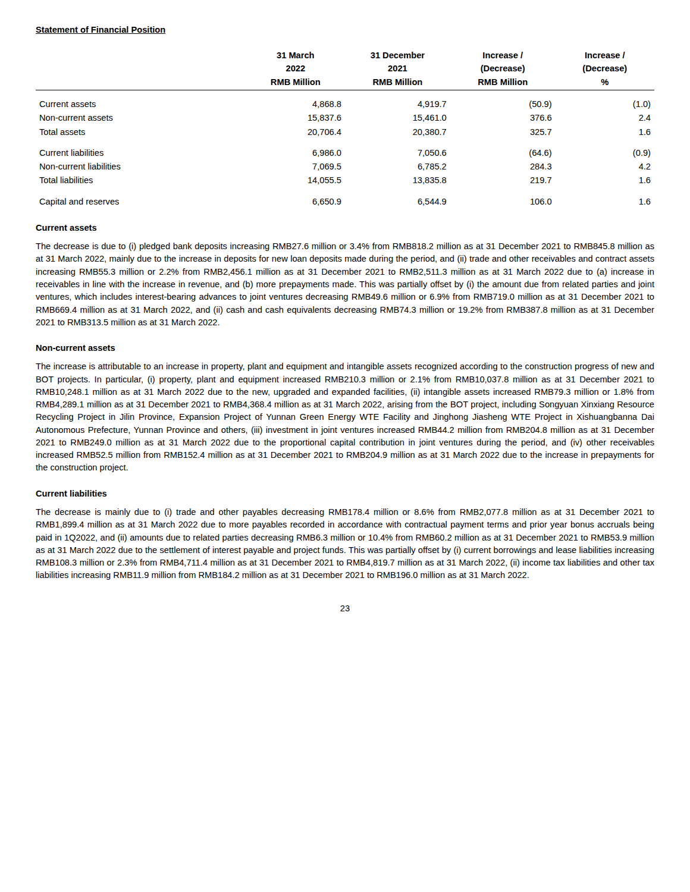Statement of Financial Position
| | 31 March 2022 | 31 December 2021 | Increase / (Decrease) | Increase / (Decrease) |
| --- | --- | --- | --- | --- |
| | RMB Million | RMB Million | RMB Million | % |
| Current assets | 4,868.8 | 4,919.7 | (50.9) | (1.0) |
| Non-current assets | 15,837.6 | 15,461.0 | 376.6 | 2.4 |
| Total assets | 20,706.4 | 20,380.7 | 325.7 | 1.6 |
| Current liabilities | 6,986.0 | 7,050.6 | (64.6) | (0.9) |
| Non-current liabilities | 7,069.5 | 6,785.2 | 284.3 | 4.2 |
| Total liabilities | 14,055.5 | 13,835.8 | 219.7 | 1.6 |
| Capital and reserves | 6,650.9 | 6,544.9 | 106.0 | 1.6 |
Current assets
The decrease is due to (i) pledged bank deposits increasing RMB27.6 million or 3.4% from RMB818.2 million as at 31 December 2021 to RMB845.8 million as at 31 March 2022, mainly due to the increase in deposits for new loan deposits made during the period, and (ii) trade and other receivables and contract assets increasing RMB55.3 million or 2.2% from RMB2,456.1 million as at 31 December 2021 to RMB2,511.3 million as at 31 March 2022 due to (a) increase in receivables in line with the increase in revenue, and (b) more prepayments made. This was partially offset by (i) the amount due from related parties and joint ventures, which includes interest-bearing advances to joint ventures decreasing RMB49.6 million or 6.9% from RMB719.0 million as at 31 December 2021 to RMB669.4 million as at 31 March 2022, and (ii) cash and cash equivalents decreasing RMB74.3 million or 19.2% from RMB387.8 million as at 31 December 2021 to RMB313.5 million as at 31 March 2022.
Non-current assets
The increase is attributable to an increase in property, plant and equipment and intangible assets recognized according to the construction progress of new and BOT projects. In particular, (i) property, plant and equipment increased RMB210.3 million or 2.1% from RMB10,037.8 million as at 31 December 2021 to RMB10,248.1 million as at 31 March 2022 due to the new, upgraded and expanded facilities, (ii) intangible assets increased RMB79.3 million or 1.8% from RMB4,289.1 million as at 31 December 2021 to RMB4,368.4 million as at 31 March 2022, arising from the BOT project, including Songyuan Xinxiang Resource Recycling Project in Jilin Province, Expansion Project of Yunnan Green Energy WTE Facility and Jinghong Jiasheng WTE Project in Xishuangbanna Dai Autonomous Prefecture, Yunnan Province and others, (iii) investment in joint ventures increased RMB44.2 million from RMB204.8 million as at 31 December 2021 to RMB249.0 million as at 31 March 2022 due to the proportional capital contribution in joint ventures during the period, and (iv) other receivables increased RMB52.5 million from RMB152.4 million as at 31 December 2021 to RMB204.9 million as at 31 March 2022 due to the increase in prepayments for the construction project.
Current liabilities
The decrease is mainly due to (i) trade and other payables decreasing RMB178.4 million or 8.6% from RMB2,077.8 million as at 31 December 2021 to RMB1,899.4 million as at 31 March 2022 due to more payables recorded in accordance with contractual payment terms and prior year bonus accruals being paid in 1Q2022, and (ii) amounts due to related parties decreasing RMB6.3 million or 10.4% from RMB60.2 million as at 31 December 2021 to RMB53.9 million as at 31 March 2022 due to the settlement of interest payable and project funds. This was partially offset by (i) current borrowings and lease liabilities increasing RMB108.3 million or 2.3% from RMB4,711.4 million as at 31 December 2021 to RMB4,819.7 million as at 31 March 2022, (ii) income tax liabilities and other tax liabilities increasing RMB11.9 million from RMB184.2 million as at 31 December 2021 to RMB196.0 million as at 31 March 2022.
23